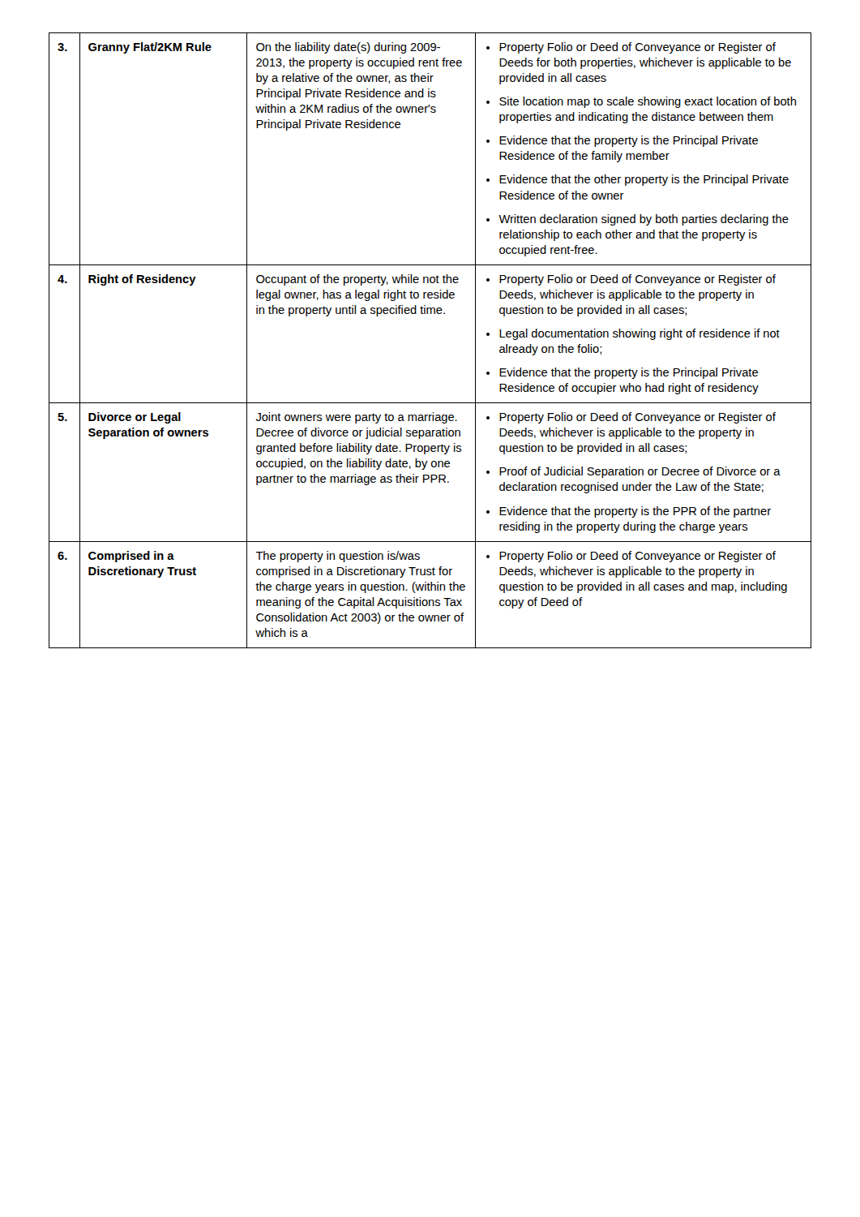| 3. | Granny Flat/2KM Rule | On the liability date(s) during 2009-2013, the property is occupied rent free by a relative of the owner, as their Principal Private Residence and is within a 2KM radius of the owner's Principal Private Residence | Property Folio or Deed of Conveyance or Register of Deeds for both properties, whichever is applicable to be provided in all cases Site location map to scale showing exact location of both properties and indicating the distance between them Evidence that the property is the Principal Private Residence of the family member Evidence that the other property is the Principal Private Residence of the owner Written declaration signed by both parties declaring the relationship to each other and that the property is occupied rent-free. |
| 4. | Right of Residency | Occupant of the property, while not the legal owner, has a legal right to reside in the property until a specified time. | Property Folio or Deed of Conveyance or Register of Deeds, whichever is applicable to the property in question to be provided in all cases; Legal documentation showing right of residence if not already on the folio; Evidence that the property is the Principal Private Residence of occupier who had right of residency |
| 5. | Divorce or Legal Separation of owners | Joint owners were party to a marriage. Decree of divorce or judicial separation granted before liability date. Property is occupied, on the liability date, by one partner to the marriage as their PPR. | Property Folio or Deed of Conveyance or Register of Deeds, whichever is applicable to the property in question to be provided in all cases; Proof of Judicial Separation or Decree of Divorce or a declaration recognised under the Law of the State; Evidence that the property is the PPR of the partner residing in the property during the charge years |
| 6. | Comprised in a Discretionary Trust | The property in question is/was comprised in a Discretionary Trust for the charge years in question. (within the meaning of the Capital Acquisitions Tax Consolidation Act 2003) or the owner of which is a | Property Folio or Deed of Conveyance or Register of Deeds, whichever is applicable to the property in question to be provided in all cases and map, including copy of Deed of |